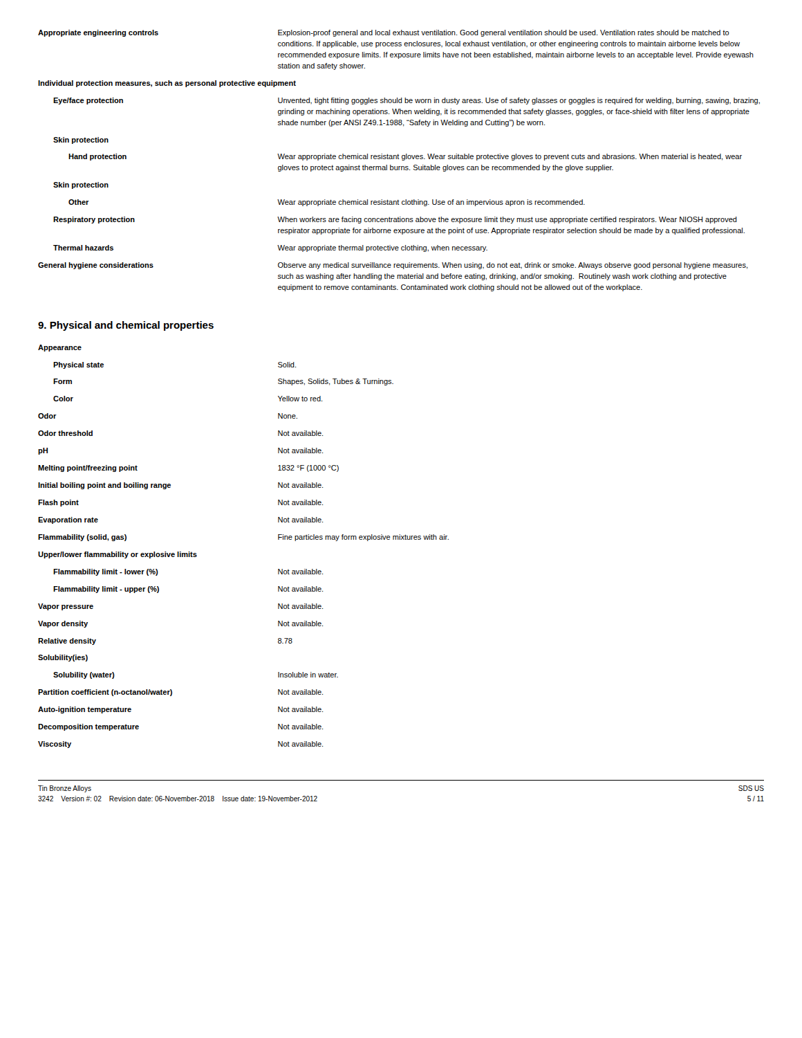| Appropriate engineering controls | Explosion-proof general and local exhaust ventilation. Good general ventilation should be used. Ventilation rates should be matched to conditions. If applicable, use process enclosures, local exhaust ventilation, or other engineering controls to maintain airborne levels below recommended exposure limits. If exposure limits have not been established, maintain airborne levels to an acceptable level. Provide eyewash station and safety shower. |
| Individual protection measures, such as personal protective equipment |
| Eye/face protection | Unvented, tight fitting goggles should be worn in dusty areas. Use of safety glasses or goggles is required for welding, burning, sawing, brazing, grinding or machining operations. When welding, it is recommended that safety glasses, goggles, or face-shield with filter lens of appropriate shade number (per ANSI Z49.1-1988, “Safety in Welding and Cutting”) be worn. |
| Skin protection |
| Hand protection | Wear appropriate chemical resistant gloves. Wear suitable protective gloves to prevent cuts and abrasions. When material is heated, wear gloves to protect against thermal burns. Suitable gloves can be recommended by the glove supplier. |
| Skin protection |
| Other | Wear appropriate chemical resistant clothing. Use of an impervious apron is recommended. |
| Respiratory protection | When workers are facing concentrations above the exposure limit they must use appropriate certified respirators. Wear NIOSH approved respirator appropriate for airborne exposure at the point of use. Appropriate respirator selection should be made by a qualified professional. |
| Thermal hazards | Wear appropriate thermal protective clothing, when necessary. |
| General hygiene considerations | Observe any medical surveillance requirements. When using, do not eat, drink or smoke. Always observe good personal hygiene measures, such as washing after handling the material and before eating, drinking, and/or smoking. Routinely wash work clothing and protective equipment to remove contaminants. Contaminated work clothing should not be allowed out of the workplace. |
9. Physical and chemical properties
| Appearance |
| Physical state | Solid. |
| Form | Shapes, Solids, Tubes & Turnings. |
| Color | Yellow to red. |
| Odor | None. |
| Odor threshold | Not available. |
| pH | Not available. |
| Melting point/freezing point | 1832 °F (1000 °C) |
| Initial boiling point and boiling range | Not available. |
| Flash point | Not available. |
| Evaporation rate | Not available. |
| Flammability (solid, gas) | Fine particles may form explosive mixtures with air. |
| Upper/lower flammability or explosive limits |
| Flammability limit - lower (%) | Not available. |
| Flammability limit - upper (%) | Not available. |
| Vapor pressure | Not available. |
| Vapor density | Not available. |
| Relative density | 8.78 |
| Solubility(ies) |
| Solubility (water) | Insoluble in water. |
| Partition coefficient (n-octanol/water) | Not available. |
| Auto-ignition temperature | Not available. |
| Decomposition temperature | Not available. |
| Viscosity | Not available. |
| Tin Bronze Alloys | SDS US |
| 3242 Version #: 02 Revision date: 06-November-2018 Issue date: 19-November-2012 | 5 / 11 |